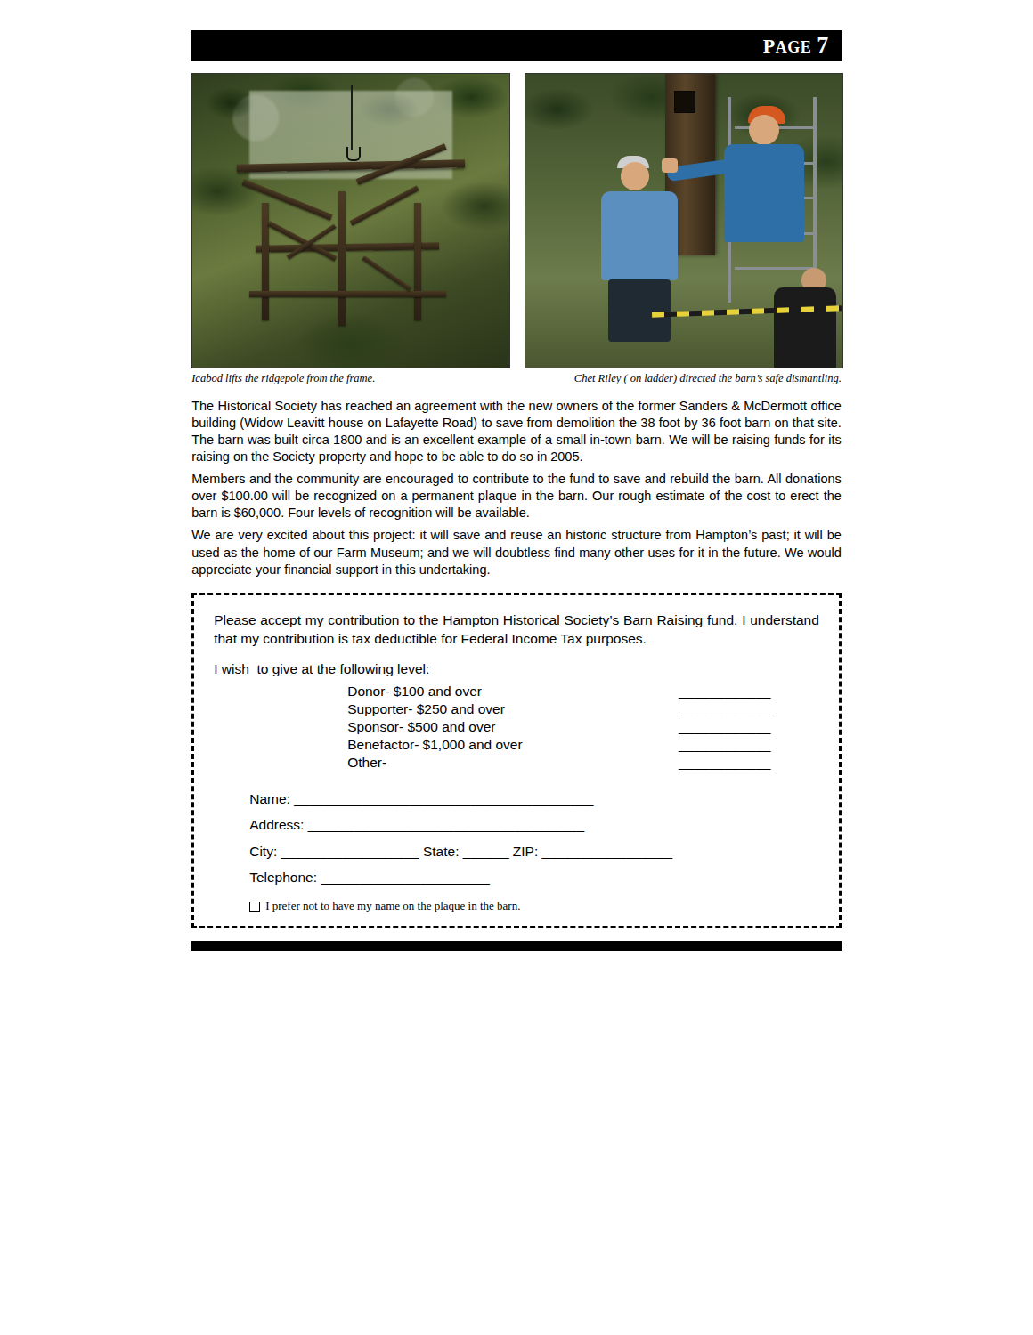PAGE 7
Icabod lifts the ridgepole from the frame.
Chet Riley ( on ladder) directed the barn’s safe dismantling.
The Historical Society has reached an agreement with the new owners of the former Sanders & McDermott office building (Widow Leavitt house on Lafayette Road) to save from demolition the 38 foot by 36 foot barn on that site. The barn was built circa 1800 and is an excellent example of a small in-town barn. We will be raising funds for its raising on the Society property and hope to be able to do so in 2005.
Members and the community are encouraged to contribute to the fund to save and rebuild the barn. All donations over $100.00 will be recognized on a permanent plaque in the barn. Our rough estimate of the cost to erect the barn is $60,000. Four levels of recognition will be available.
We are very excited about this project: it will save and reuse an historic structure from Hampton’s past; it will be used as the home of our Farm Museum; and we will doubtless find many other uses for it in the future. We would appreciate your financial support in this undertaking.
Please accept my contribution to the Hampton Historical Society’s Barn Raising fund. I understand that my contribution is tax deductible for Federal Income Tax purposes.
I wish to give at the following level:
| Donor- $100 and over | ____________ |
| Supporter- $250 and over | ____________ |
| Sponsor- $500 and over | ____________ |
| Benefactor- $1,000 and over | ____________ |
| Other- | ____________ |
Name: _______________________________________
Address: ____________________________________
City: __________________ State: ______ ZIP: _________________
Telephone: ______________________
I prefer not to have my name on the plaque in the barn.